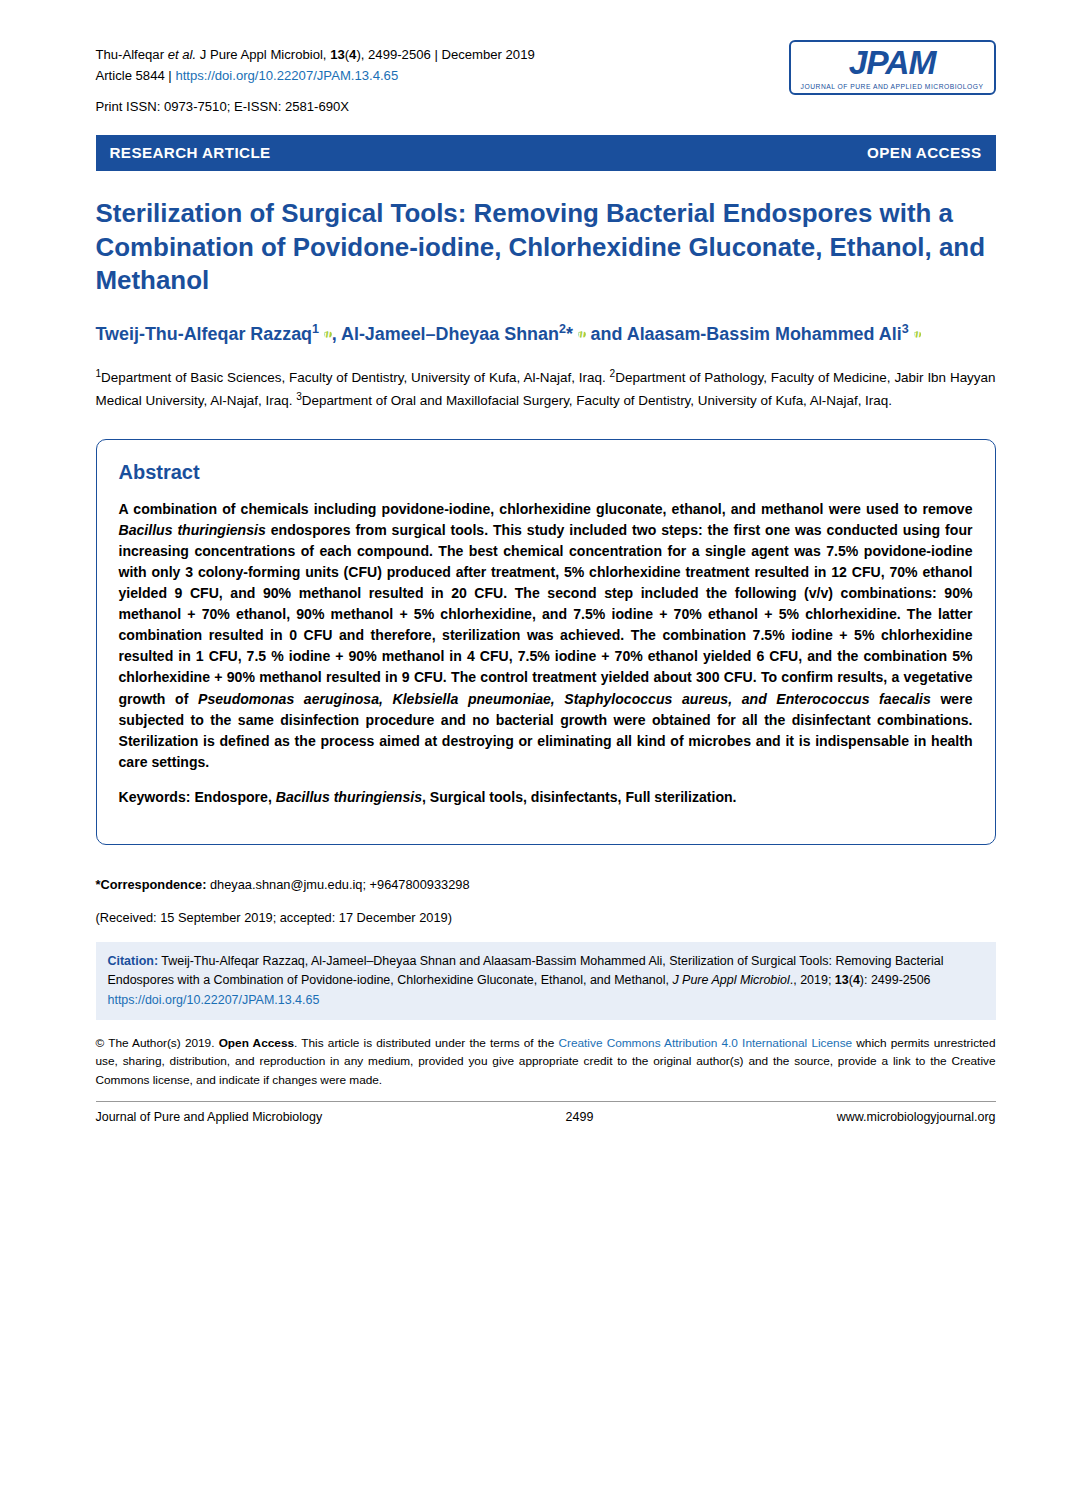Thu-Alfeqar et al. J Pure Appl Microbiol, 13(4), 2499-2506 | December 2019
Article 5844 | https://doi.org/10.22207/JPAM.13.4.65
Print ISSN: 0973-7510; E-ISSN: 2581-690X
JPAM
JOURNAL OF PURE AND APPLIED MICROBIOLOGY
RESEARCH ARTICLE OPEN ACCESS
Sterilization of Surgical Tools: Removing Bacterial Endospores with a Combination of Povidone-iodine, Chlorhexidine Gluconate, Ethanol, and Methanol
Tweij-Thu-Alfeqar Razzaq1 iD, Al-Jameel–Dheyaa Shnan2* iD and Alaasam-Bassim Mohammed Ali3 iD
1Department of Basic Sciences, Faculty of Dentistry, University of Kufa, Al-Najaf, Iraq. 2Department of Pathology, Faculty of Medicine, Jabir Ibn Hayyan Medical University, Al-Najaf, Iraq. 3Department of Oral and Maxillofacial Surgery, Faculty of Dentistry, University of Kufa, Al-Najaf, Iraq.
Abstract
A combination of chemicals including povidone-iodine, chlorhexidine gluconate, ethanol, and methanol were used to remove Bacillus thuringiensis endospores from surgical tools. This study included two steps: the first one was conducted using four increasing concentrations of each compound. The best chemical concentration for a single agent was 7.5% povidone-iodine with only 3 colony-forming units (CFU) produced after treatment, 5% chlorhexidine treatment resulted in 12 CFU, 70% ethanol yielded 9 CFU, and 90% methanol resulted in 20 CFU. The second step included the following (v/v) combinations: 90% methanol + 70% ethanol, 90% methanol + 5% chlorhexidine, and 7.5% iodine + 70% ethanol + 5% chlorhexidine. The latter combination resulted in 0 CFU and therefore, sterilization was achieved. The combination 7.5% iodine + 5% chlorhexidine resulted in 1 CFU, 7.5 % iodine + 90% methanol in 4 CFU, 7.5% iodine + 70% ethanol yielded 6 CFU, and the combination 5% chlorhexidine + 90% methanol resulted in 9 CFU. The control treatment yielded about 300 CFU. To confirm results, a vegetative growth of Pseudomonas aeruginosa, Klebsiella pneumoniae, Staphylococcus aureus, and Enterococcus faecalis were subjected to the same disinfection procedure and no bacterial growth were obtained for all the disinfectant combinations. Sterilization is defined as the process aimed at destroying or eliminating all kind of microbes and it is indispensable in health care settings.
Keywords: Endospore, Bacillus thuringiensis, Surgical tools, disinfectants, Full sterilization.
*Correspondence: dheyaa.shnan@jmu.edu.iq; +9647800933298
(Received: 15 September 2019; accepted: 17 December 2019)
Citation: Tweij-Thu-Alfeqar Razzaq, Al-Jameel–Dheyaa Shnan and Alaasam-Bassim Mohammed Ali, Sterilization of Surgical Tools: Removing Bacterial Endospores with a Combination of Povidone-iodine, Chlorhexidine Gluconate, Ethanol, and Methanol, J Pure Appl Microbiol., 2019; 13(4): 2499-2506 https://doi.org/10.22207/JPAM.13.4.65
© The Author(s) 2019. Open Access. This article is distributed under the terms of the Creative Commons Attribution 4.0 International License which permits unrestricted use, sharing, distribution, and reproduction in any medium, provided you give appropriate credit to the original author(s) and the source, provide a link to the Creative Commons license, and indicate if changes were made.
Journal of Pure and Applied Microbiology 2499 www.microbiologyjournal.org